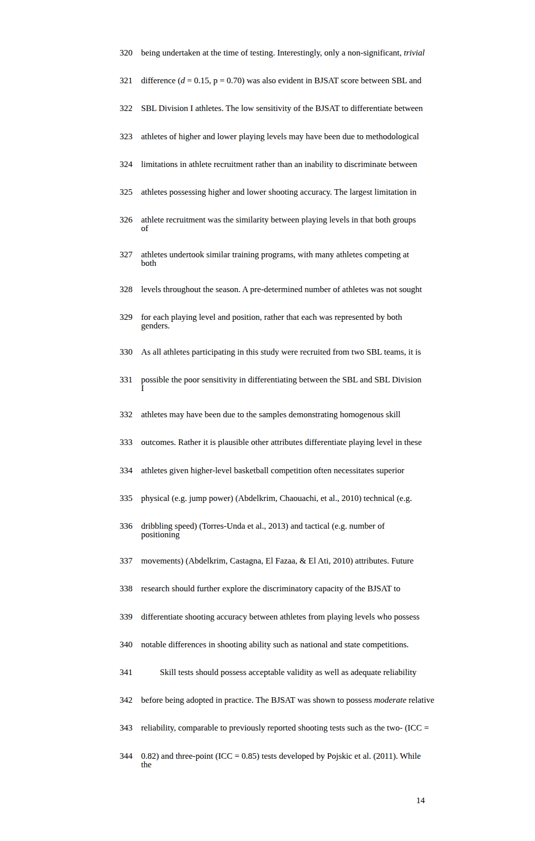being undertaken at the time of testing. Interestingly, only a non-significant, trivial
difference (d = 0.15, p = 0.70) was also evident in BJSAT score between SBL and
SBL Division I athletes. The low sensitivity of the BJSAT to differentiate between
athletes of higher and lower playing levels may have been due to methodological
limitations in athlete recruitment rather than an inability to discriminate between
athletes possessing higher and lower shooting accuracy. The largest limitation in
athlete recruitment was the similarity between playing levels in that both groups of
athletes undertook similar training programs, with many athletes competing at both
levels throughout the season. A pre-determined number of athletes was not sought
for each playing level and position, rather that each was represented by both genders.
As all athletes participating in this study were recruited from two SBL teams, it is
possible the poor sensitivity in differentiating between the SBL and SBL Division I
athletes may have been due to the samples demonstrating homogenous skill
outcomes. Rather it is plausible other attributes differentiate playing level in these
athletes given higher-level basketball competition often necessitates superior
physical (e.g. jump power) (Abdelkrim, Chaouachi, et al., 2010) technical (e.g.
dribbling speed) (Torres-Unda et al., 2013) and tactical (e.g. number of positioning
movements) (Abdelkrim, Castagna, El Fazaa, & El Ati, 2010) attributes. Future
research should further explore the discriminatory capacity of the BJSAT to
differentiate shooting accuracy between athletes from playing levels who possess
notable differences in shooting ability such as national and state competitions.
Skill tests should possess acceptable validity as well as adequate reliability
before being adopted in practice. The BJSAT was shown to possess moderate relative
reliability, comparable to previously reported shooting tests such as the two- (ICC =
0.82) and three-point (ICC = 0.85) tests developed by Pojskic et al. (2011). While the
14